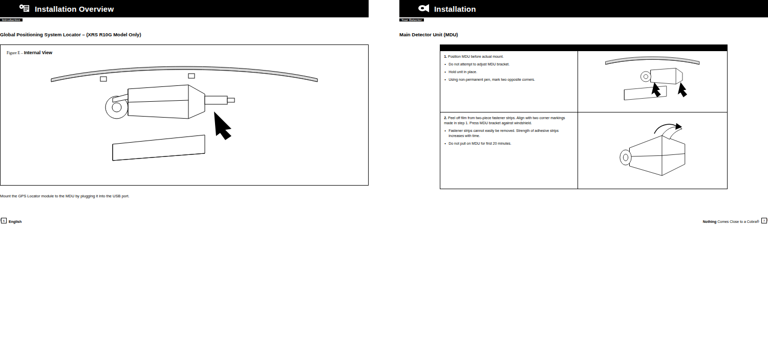Introduction
Installation Overview
Global Positioning System Locator – (XRS R10G Model Only)
Figure E – Internal View
Mount the GPS Locator module to the MDU by plugging it into the USB port.
⌊6 English
Your Detector
Installation
Main Detector Unit (MDU)
| 1. Position MDU before actual mount. Do not attempt to adjust MDU bracket. Hold unit in place. Using non-permanent pen, mark two opposite corners. | |
| 2. Peel off film from two-piece fastener strips. Align with two corner markings made in step 1. Press MDU bracket against windshield. Fastener strips cannot easily be removed. Strength of adhesive strips increases with time. Do not pull on MDU for first 20 minutes. | |
Nothing Comes Close to a Cobra®7⌋